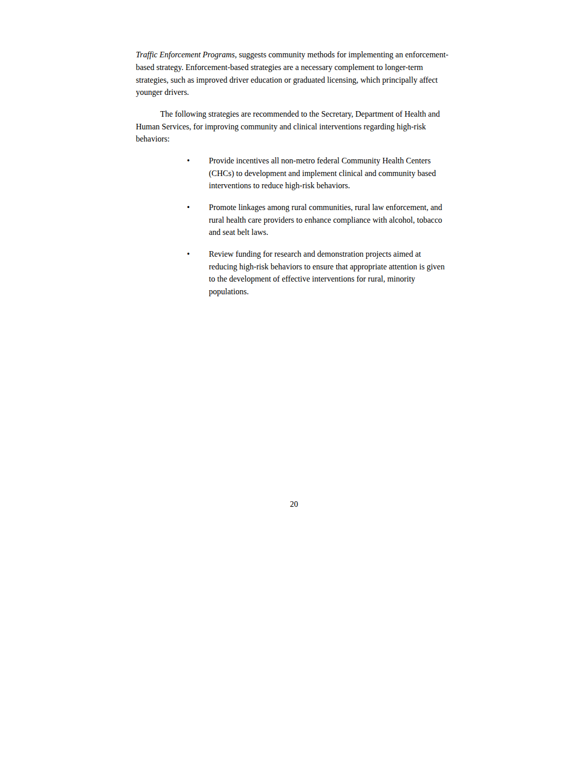Traffic Enforcement Programs, suggests community methods for implementing an enforcement-based strategy. Enforcement-based strategies are a necessary complement to longer-term strategies, such as improved driver education or graduated licensing, which principally affect younger drivers.
The following strategies are recommended to the Secretary, Department of Health and Human Services, for improving community and clinical interventions regarding high-risk behaviors:
• Provide incentives all non-metro federal Community Health Centers (CHCs) to development and implement clinical and community based interventions to reduce high-risk behaviors.
• Promote linkages among rural communities, rural law enforcement, and rural health care providers to enhance compliance with alcohol, tobacco and seat belt laws.
• Review funding for research and demonstration projects aimed at reducing high-risk behaviors to ensure that appropriate attention is given to the development of effective interventions for rural, minority populations.
20